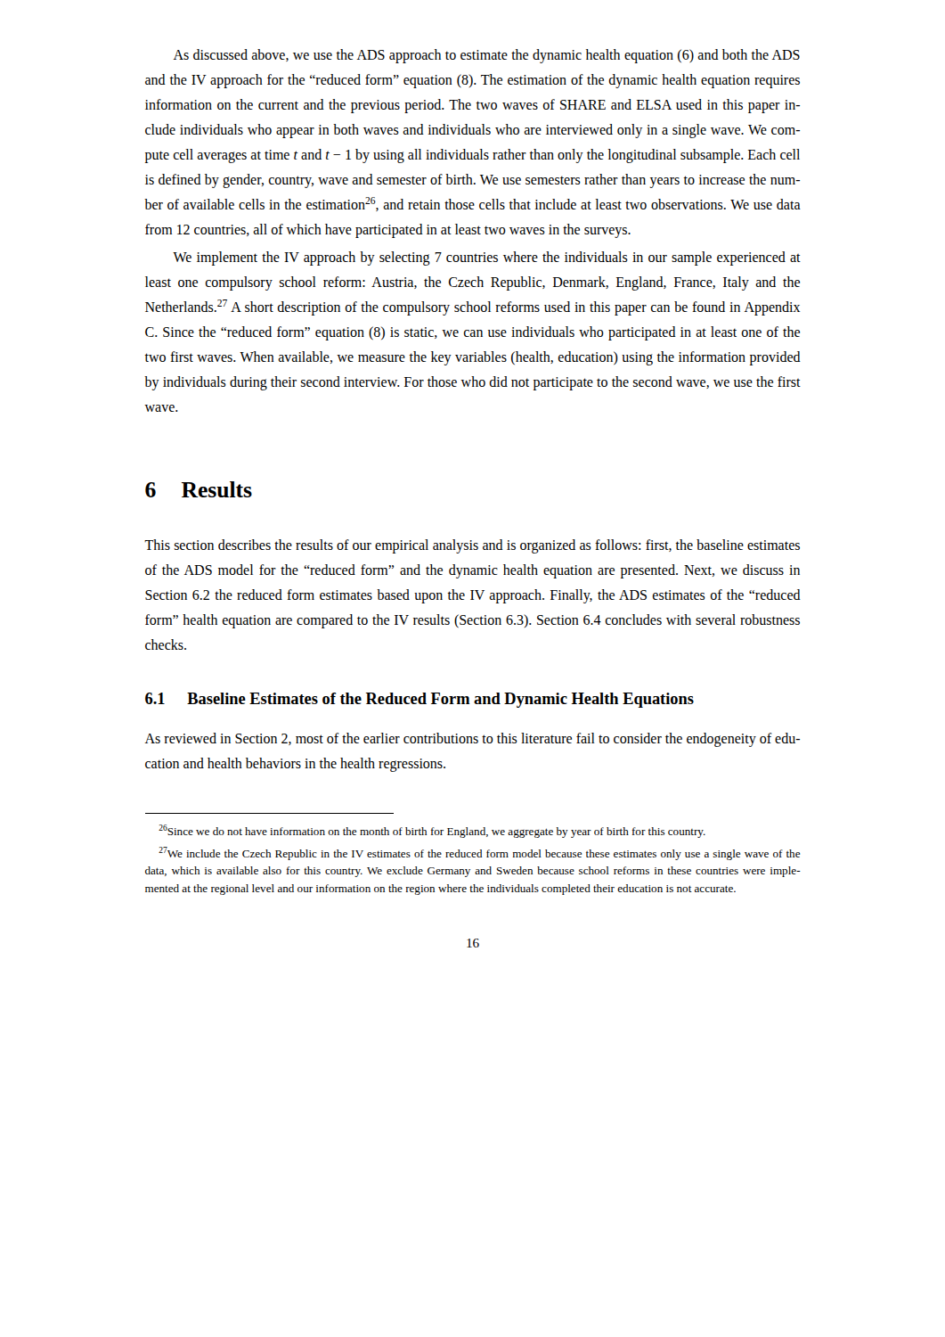As discussed above, we use the ADS approach to estimate the dynamic health equation (6) and both the ADS and the IV approach for the “reduced form” equation (8). The estimation of the dynamic health equation requires information on the current and the previous period. The two waves of SHARE and ELSA used in this paper include individuals who appear in both waves and individuals who are interviewed only in a single wave. We compute cell averages at time t and t − 1 by using all individuals rather than only the longitudinal subsample. Each cell is defined by gender, country, wave and semester of birth. We use semesters rather than years to increase the number of available cells in the estimation26, and retain those cells that include at least two observations. We use data from 12 countries, all of which have participated in at least two waves in the surveys.
We implement the IV approach by selecting 7 countries where the individuals in our sample experienced at least one compulsory school reform: Austria, the Czech Republic, Denmark, England, France, Italy and the Netherlands.27 A short description of the compulsory school reforms used in this paper can be found in Appendix C. Since the “reduced form” equation (8) is static, we can use individuals who participated in at least one of the two first waves. When available, we measure the key variables (health, education) using the information provided by individuals during their second interview. For those who did not participate to the second wave, we use the first wave.
6 Results
This section describes the results of our empirical analysis and is organized as follows: first, the baseline estimates of the ADS model for the “reduced form” and the dynamic health equation are presented. Next, we discuss in Section 6.2 the reduced form estimates based upon the IV approach. Finally, the ADS estimates of the “reduced form” health equation are compared to the IV results (Section 6.3). Section 6.4 concludes with several robustness checks.
6.1 Baseline Estimates of the Reduced Form and Dynamic Health Equations
As reviewed in Section 2, most of the earlier contributions to this literature fail to consider the endogeneity of education and health behaviors in the health regressions.
26Since we do not have information on the month of birth for England, we aggregate by year of birth for this country.
27We include the Czech Republic in the IV estimates of the reduced form model because these estimates only use a single wave of the data, which is available also for this country. We exclude Germany and Sweden because school reforms in these countries were implemented at the regional level and our information on the region where the individuals completed their education is not accurate.
16